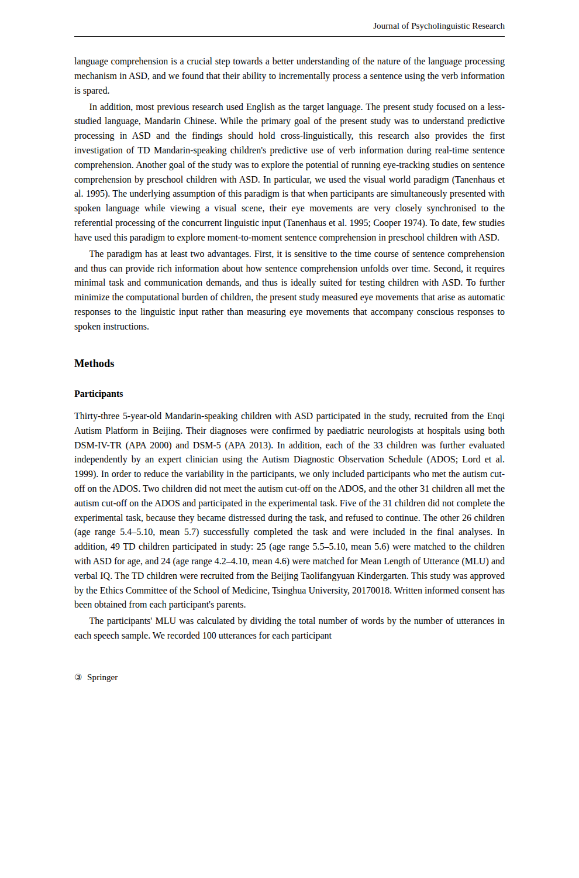Journal of Psycholinguistic Research
language comprehension is a crucial step towards a better understanding of the nature of the language processing mechanism in ASD, and we found that their ability to incrementally process a sentence using the verb information is spared.
In addition, most previous research used English as the target language. The present study focused on a less-studied language, Mandarin Chinese. While the primary goal of the present study was to understand predictive processing in ASD and the findings should hold cross-linguistically, this research also provides the first investigation of TD Mandarin-speaking children's predictive use of verb information during real-time sentence comprehension. Another goal of the study was to explore the potential of running eye-tracking studies on sentence comprehension by preschool children with ASD. In particular, we used the visual world paradigm (Tanenhaus et al. 1995). The underlying assumption of this paradigm is that when participants are simultaneously presented with spoken language while viewing a visual scene, their eye movements are very closely synchronised to the referential processing of the concurrent linguistic input (Tanenhaus et al. 1995; Cooper 1974). To date, few studies have used this paradigm to explore moment-to-moment sentence comprehension in preschool children with ASD.
The paradigm has at least two advantages. First, it is sensitive to the time course of sentence comprehension and thus can provide rich information about how sentence comprehension unfolds over time. Second, it requires minimal task and communication demands, and thus is ideally suited for testing children with ASD. To further minimize the computational burden of children, the present study measured eye movements that arise as automatic responses to the linguistic input rather than measuring eye movements that accompany conscious responses to spoken instructions.
Methods
Participants
Thirty-three 5-year-old Mandarin-speaking children with ASD participated in the study, recruited from the Enqi Autism Platform in Beijing. Their diagnoses were confirmed by paediatric neurologists at hospitals using both DSM-IV-TR (APA 2000) and DSM-5 (APA 2013). In addition, each of the 33 children was further evaluated independently by an expert clinician using the Autism Diagnostic Observation Schedule (ADOS; Lord et al. 1999). In order to reduce the variability in the participants, we only included participants who met the autism cut-off on the ADOS. Two children did not meet the autism cut-off on the ADOS, and the other 31 children all met the autism cut-off on the ADOS and participated in the experimental task. Five of the 31 children did not complete the experimental task, because they became distressed during the task, and refused to continue. The other 26 children (age range 5.4–5.10, mean 5.7) successfully completed the task and were included in the final analyses. In addition, 49 TD children participated in study: 25 (age range 5.5–5.10, mean 5.6) were matched to the children with ASD for age, and 24 (age range 4.2–4.10, mean 4.6) were matched for Mean Length of Utterance (MLU) and verbal IQ. The TD children were recruited from the Beijing Taolifangyuan Kindergarten. This study was approved by the Ethics Committee of the School of Medicine, Tsinghua University, 20170018. Written informed consent has been obtained from each participant's parents.
The participants' MLU was calculated by dividing the total number of words by the number of utterances in each speech sample. We recorded 100 utterances for each participant
③ Springer